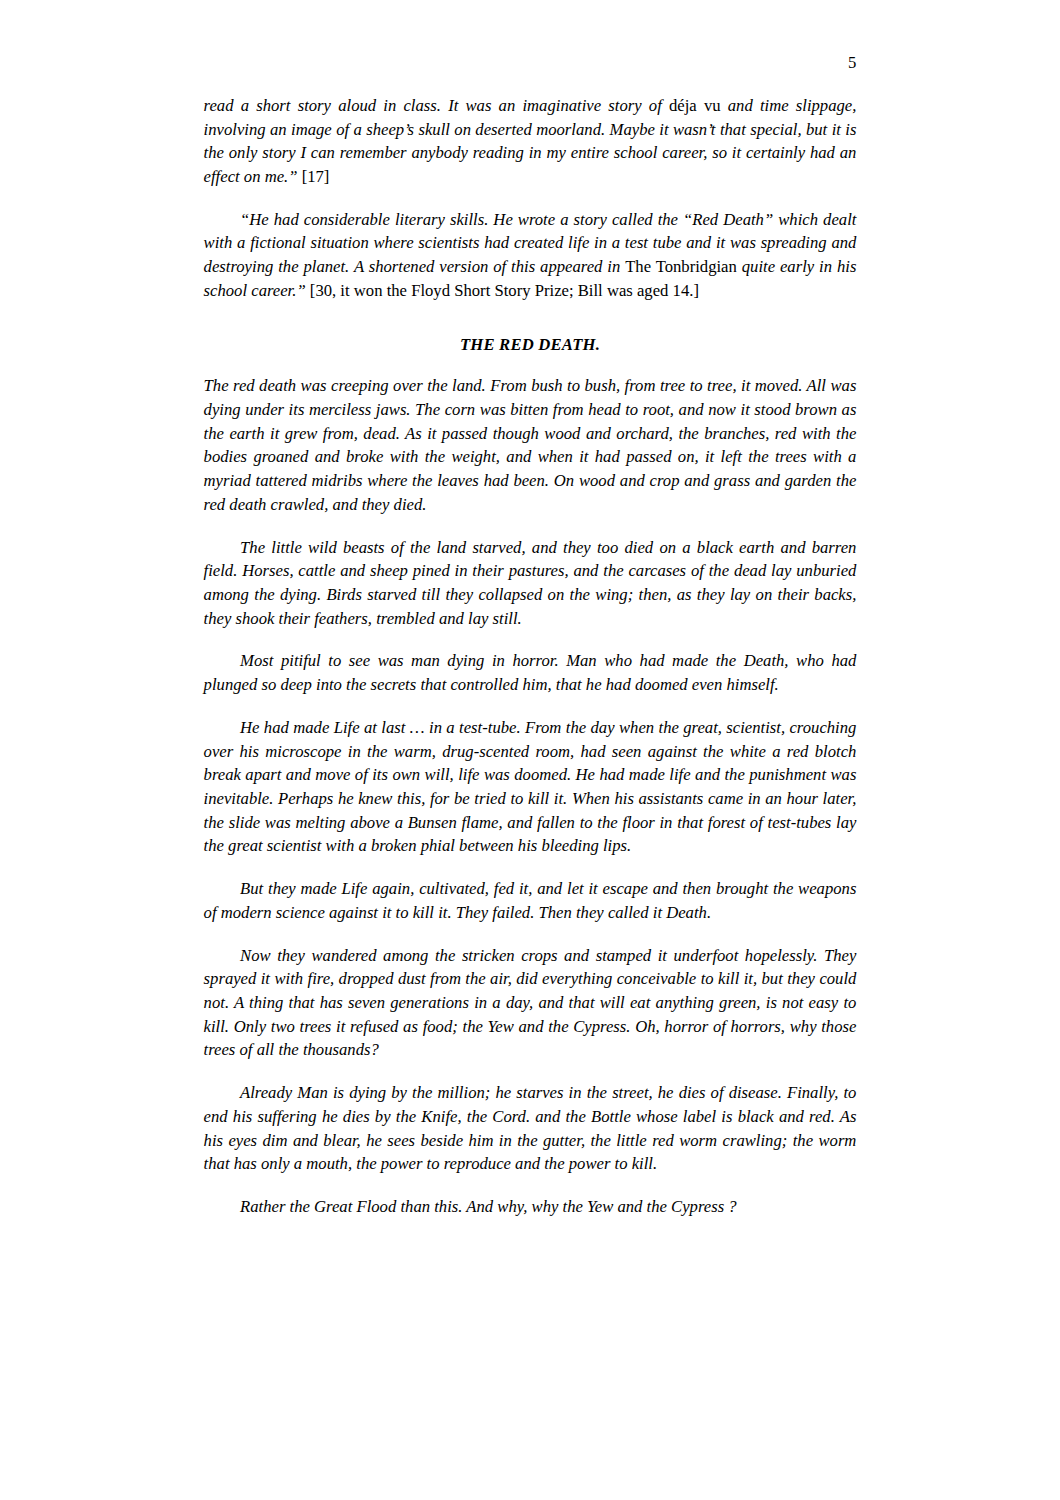5
read a short story aloud in class. It was an imaginative story of déja vu and time slippage, involving an image of a sheep’s skull on deserted moorland. Maybe it wasn’t that special, but it is the only story I can remember anybody reading in my entire school career, so it certainly had an effect on me.” [17]
“He had considerable literary skills. He wrote a story called the “Red Death” which dealt with a fictional situation where scientists had created life in a test tube and it was spreading and destroying the planet. A shortened version of this appeared in The Tonbridgian quite early in his school career.” [30, it won the Floyd Short Story Prize; Bill was aged 14.]
THE RED DEATH.
The red death was creeping over the land. From bush to bush, from tree to tree, it moved. All was dying under its merciless jaws. The corn was bitten from head to root, and now it stood brown as the earth it grew from, dead. As it passed though wood and orchard, the branches, red with the bodies groaned and broke with the weight, and when it had passed on, it left the trees with a myriad tattered midribs where the leaves had been. On wood and crop and grass and garden the red death crawled, and they died.
The little wild beasts of the land starved, and they too died on a black earth and barren field. Horses, cattle and sheep pined in their pastures, and the carcases of the dead lay unburied among the dying. Birds starved till they collapsed on the wing; then, as they lay on their backs, they shook their feathers, trembled and lay still.
Most pitiful to see was man dying in horror. Man who had made the Death, who had plunged so deep into the secrets that controlled him, that he had doomed even himself.
He had made Life at last … in a test-tube. From the day when the great, scientist, crouching over his microscope in the warm, drug-scented room, had seen against the white a red blotch break apart and move of its own will, life was doomed. He had made life and the punishment was inevitable. Perhaps he knew this, for be tried to kill it. When his assistants came in an hour later, the slide was melting above a Bunsen flame, and fallen to the floor in that forest of test-tubes lay the great scientist with a broken phial between his bleeding lips.
But they made Life again, cultivated, fed it, and let it escape and then brought the weapons of modern science against it to kill it. They failed. Then they called it Death.
Now they wandered among the stricken crops and stamped it underfoot hopelessly. They sprayed it with fire, dropped dust from the air, did everything conceivable to kill it, but they could not. A thing that has seven generations in a day, and that will eat anything green, is not easy to kill. Only two trees it refused as food; the Yew and the Cypress. Oh, horror of horrors, why those trees of all the thousands?
Already Man is dying by the million; he starves in the street, he dies of disease. Finally, to end his suffering he dies by the Knife, the Cord. and the Bottle whose label is black and red. As his eyes dim and blear, he sees beside him in the gutter, the little red worm crawling; the worm that has only a mouth, the power to reproduce and the power to kill.
Rather the Great Flood than this. And why, why the Yew and the Cypress ?